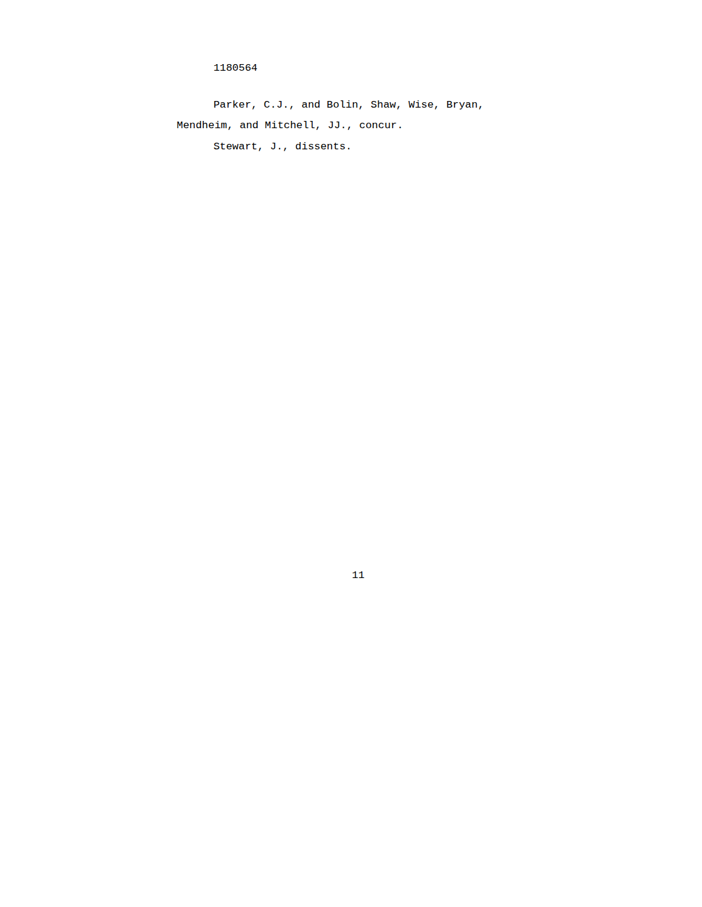1180564
Parker, C.J., and Bolin, Shaw, Wise, Bryan, Mendheim, and Mitchell, JJ., concur.
Stewart, J., dissents.
11